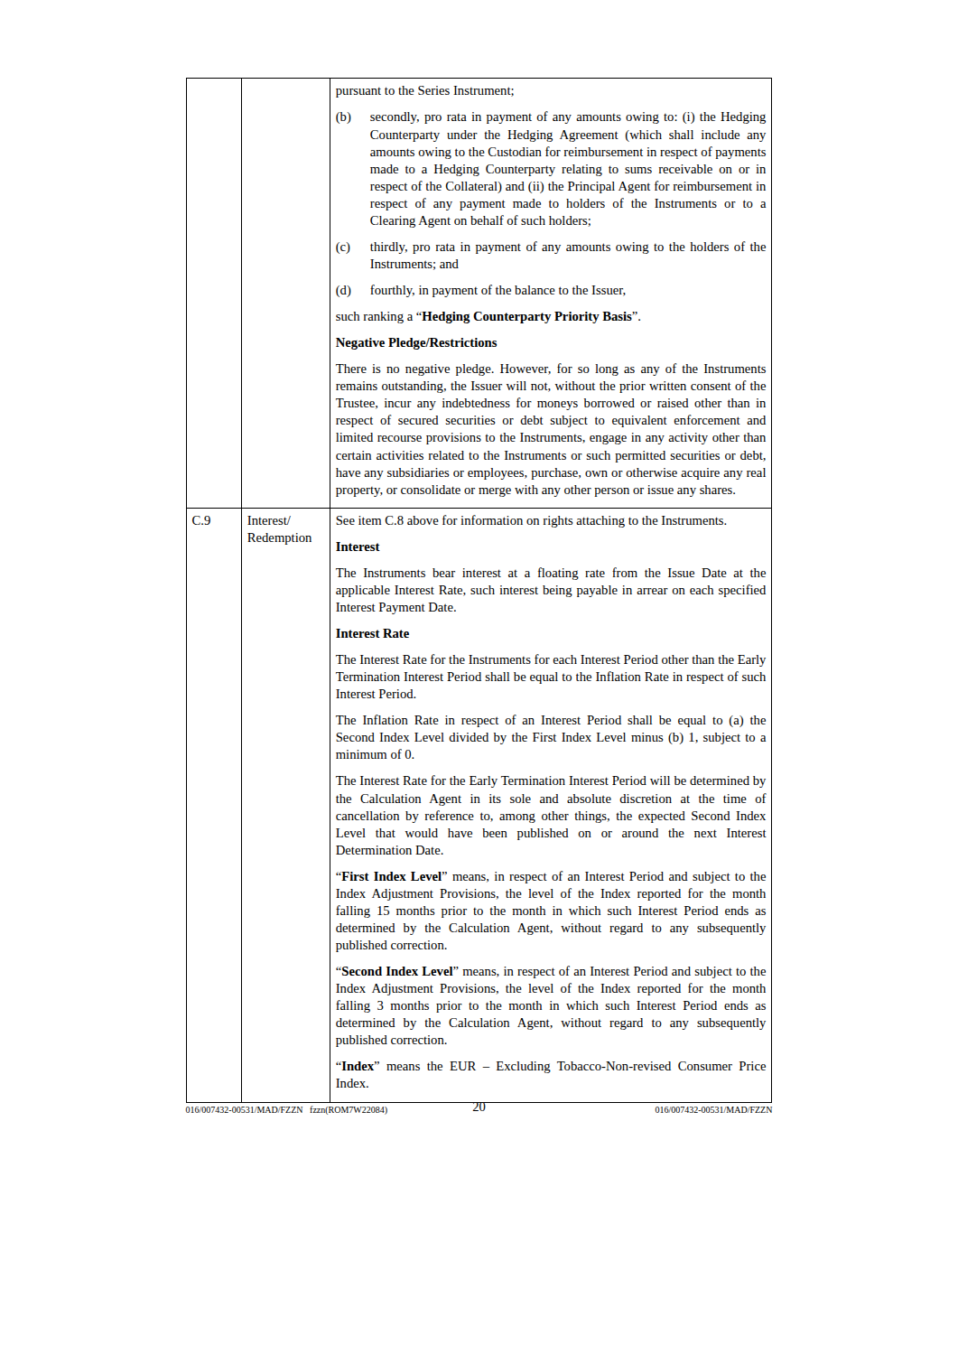| | | pursuant to the Series Instrument; (b) secondly, pro rata in payment of any amounts owing to: (i) the Hedging Counterparty under the Hedging Agreement (which shall include any amounts owing to the Custodian for reimbursement in respect of payments made to a Hedging Counterparty relating to sums receivable on or in respect of the Collateral) and (ii) the Principal Agent for reimbursement in respect of any payment made to holders of the Instruments or to a Clearing Agent on behalf of such holders; (c) thirdly, pro rata in payment of any amounts owing to the holders of the Instruments; and (d) fourthly, in payment of the balance to the Issuer, such ranking a “ Hedging Counterparty Priority Basis ”. Negative Pledge/Restrictions There is no negative pledge. However, for so long as any of the Instruments remains outstanding, the Issuer will not, without the prior written consent of the Trustee, incur any indebtedness for moneys borrowed or raised other than in respect of secured securities or debt subject to equivalent enforcement and limited recourse provisions to the Instruments, engage in any activity other than certain activities related to the Instruments or such permitted securities or debt, have any subsidiaries or employees, purchase, own or otherwise acquire any real property, or consolidate or merge with any other person or issue any shares. |
| C.9 | Interest/ Redemption | See item C.8 above for information on rights attaching to the Instruments. Interest The Instruments bear interest at a floating rate from the Issue Date at the applicable Interest Rate, such interest being payable in arrear on each specified Interest Payment Date. Interest Rate The Interest Rate for the Instruments for each Interest Period other than the Early Termination Interest Period shall be equal to the Inflation Rate in respect of such Interest Period. The Inflation Rate in respect of an Interest Period shall be equal to (a) the Second Index Level divided by the First Index Level minus (b) 1, subject to a minimum of 0. The Interest Rate for the Early Termination Interest Period will be determined by the Calculation Agent in its sole and absolute discretion at the time of cancellation by reference to, among other things, the expected Second Index Level that would have been published on or around the next Interest Determination Date. “ First Index Level ” means, in respect of an Interest Period and subject to the Index Adjustment Provisions, the level of the Index reported for the month falling 15 months prior to the month in which such Interest Period ends as determined by the Calculation Agent, without regard to any subsequently published correction. “ Second Index Level ” means, in respect of an Interest Period and subject to the Index Adjustment Provisions, the level of the Index reported for the month falling 3 months prior to the month in which such Interest Period ends as determined by the Calculation Agent, without regard to any subsequently published correction. “ Index ” means the EUR – Excluding Tobacco-Non-revised Consumer Price Index. |
016/007432-00531/MAD/FZZN fzzn(ROM7W22084) 20 016/007432-00531/MAD/FZZN